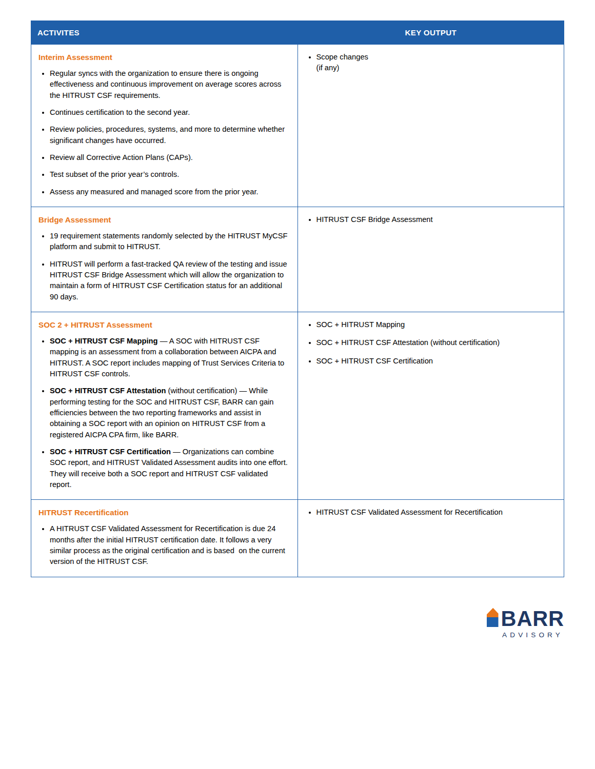| ACTIVITES | KEY OUTPUT |
| --- | --- |
| Interim Assessment Regular syncs with the organization to ensure there is ongoing effectiveness and continuous improvement on average scores across the HITRUST CSF requirements. Continues certification to the second year. Review policies, procedures, systems, and more to determine whether significant changes have occurred. Review all Corrective Action Plans (CAPs). Test subset of the prior year’s controls. Assess any measured and managed score from the prior year. | Scope changes (if any) |
| Bridge Assessment 19 requirement statements randomly selected by the HITRUST MyCSF platform and submit to HITRUST. HITRUST will perform a fast-tracked QA review of the testing and issue HITRUST CSF Bridge Assessment which will allow the organization to maintain a form of HITRUST CSF Certification status for an additional 90 days. | HITRUST CSF Bridge Assessment |
| SOC 2 + HITRUST Assessment SOC + HITRUST CSF Mapping — A SOC with HITRUST CSF mapping is an assessment from a collaboration between AICPA and HITRUST. A SOC report includes mapping of Trust Services Criteria to HITRUST CSF controls. SOC + HITRUST CSF Attestation (without certification) — While performing testing for the SOC and HITRUST CSF, BARR can gain efficiencies between the two reporting frameworks and assist in obtaining a SOC report with an opinion on HITRUST CSF from a registered AICPA CPA firm, like BARR. SOC + HITRUST CSF Certification — Organizations can combine SOC report, and HITRUST Validated Assessment audits into one effort. They will receive both a SOC report and HITRUST CSF validated report. | SOC + HITRUST Mapping SOC + HITRUST CSF Attestation (without certification) SOC + HITRUST CSF Certification |
| HITRUST Recertification A HITRUST CSF Validated Assessment for Recertification is due 24 months after the initial HITRUST certification date. It follows a very similar process as the original certification and is based on the current version of the HITRUST CSF. | HITRUST CSF Validated Assessment for Recertification |
BARR
ADVISORY